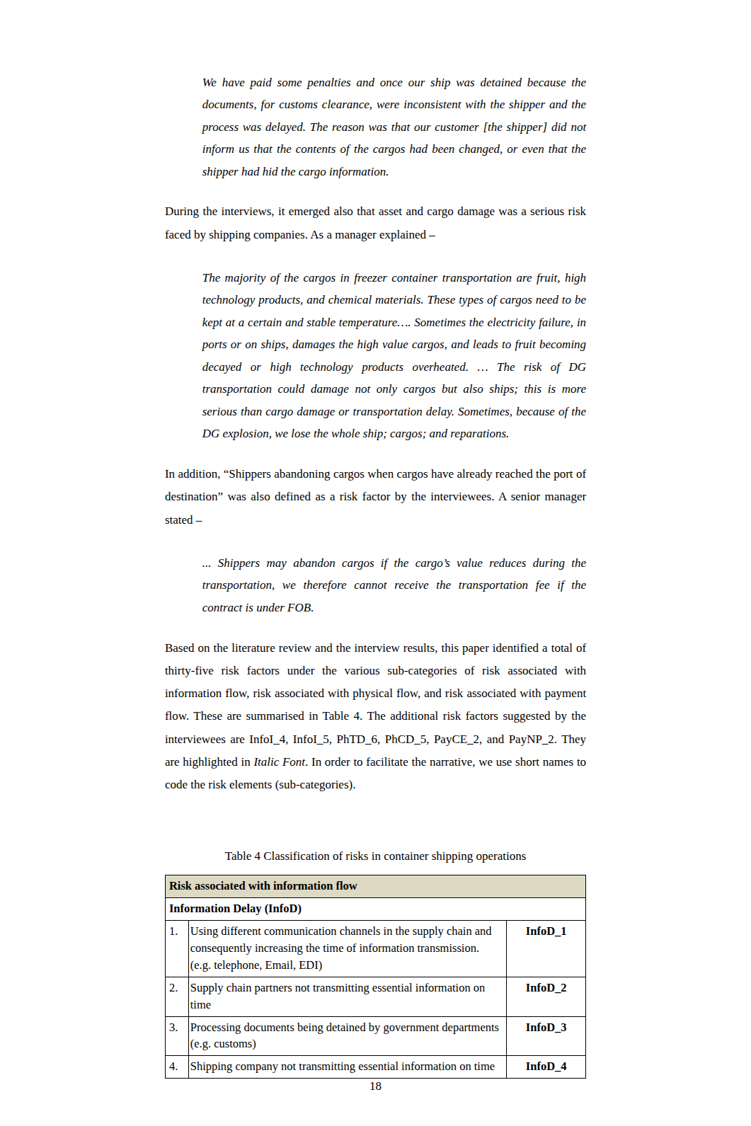We have paid some penalties and once our ship was detained because the documents, for customs clearance, were inconsistent with the shipper and the process was delayed. The reason was that our customer [the shipper] did not inform us that the contents of the cargos had been changed, or even that the shipper had hid the cargo information.
During the interviews, it emerged also that asset and cargo damage was a serious risk faced by shipping companies. As a manager explained –
The majority of the cargos in freezer container transportation are fruit, high technology products, and chemical materials. These types of cargos need to be kept at a certain and stable temperature…. Sometimes the electricity failure, in ports or on ships, damages the high value cargos, and leads to fruit becoming decayed or high technology products overheated. … The risk of DG transportation could damage not only cargos but also ships; this is more serious than cargo damage or transportation delay. Sometimes, because of the DG explosion, we lose the whole ship; cargos; and reparations.
In addition, “Shippers abandoning cargos when cargos have already reached the port of destination” was also defined as a risk factor by the interviewees. A senior manager stated –
... Shippers may abandon cargos if the cargo’s value reduces during the transportation, we therefore cannot receive the transportation fee if the contract is under FOB.
Based on the literature review and the interview results, this paper identified a total of thirty-five risk factors under the various sub-categories of risk associated with information flow, risk associated with physical flow, and risk associated with payment flow. These are summarised in Table 4. The additional risk factors suggested by the interviewees are InfoI_4, InfoI_5, PhTD_6, PhCD_5, PayCE_2, and PayNP_2. They are highlighted in Italic Font. In order to facilitate the narrative, we use short names to code the risk elements (sub-categories).
Table 4 Classification of risks in container shipping operations
| Risk associated with information flow |
| Information Delay (InfoD) |
| 1. | Using different communication channels in the supply chain and consequently increasing the time of information transmission. (e.g. telephone, Email, EDI) | InfoD_1 |
| 2. | Supply chain partners not transmitting essential information on time | InfoD_2 |
| 3. | Processing documents being detained by government departments (e.g. customs) | InfoD_3 |
| 4. | Shipping company not transmitting essential information on time | InfoD_4 |
18